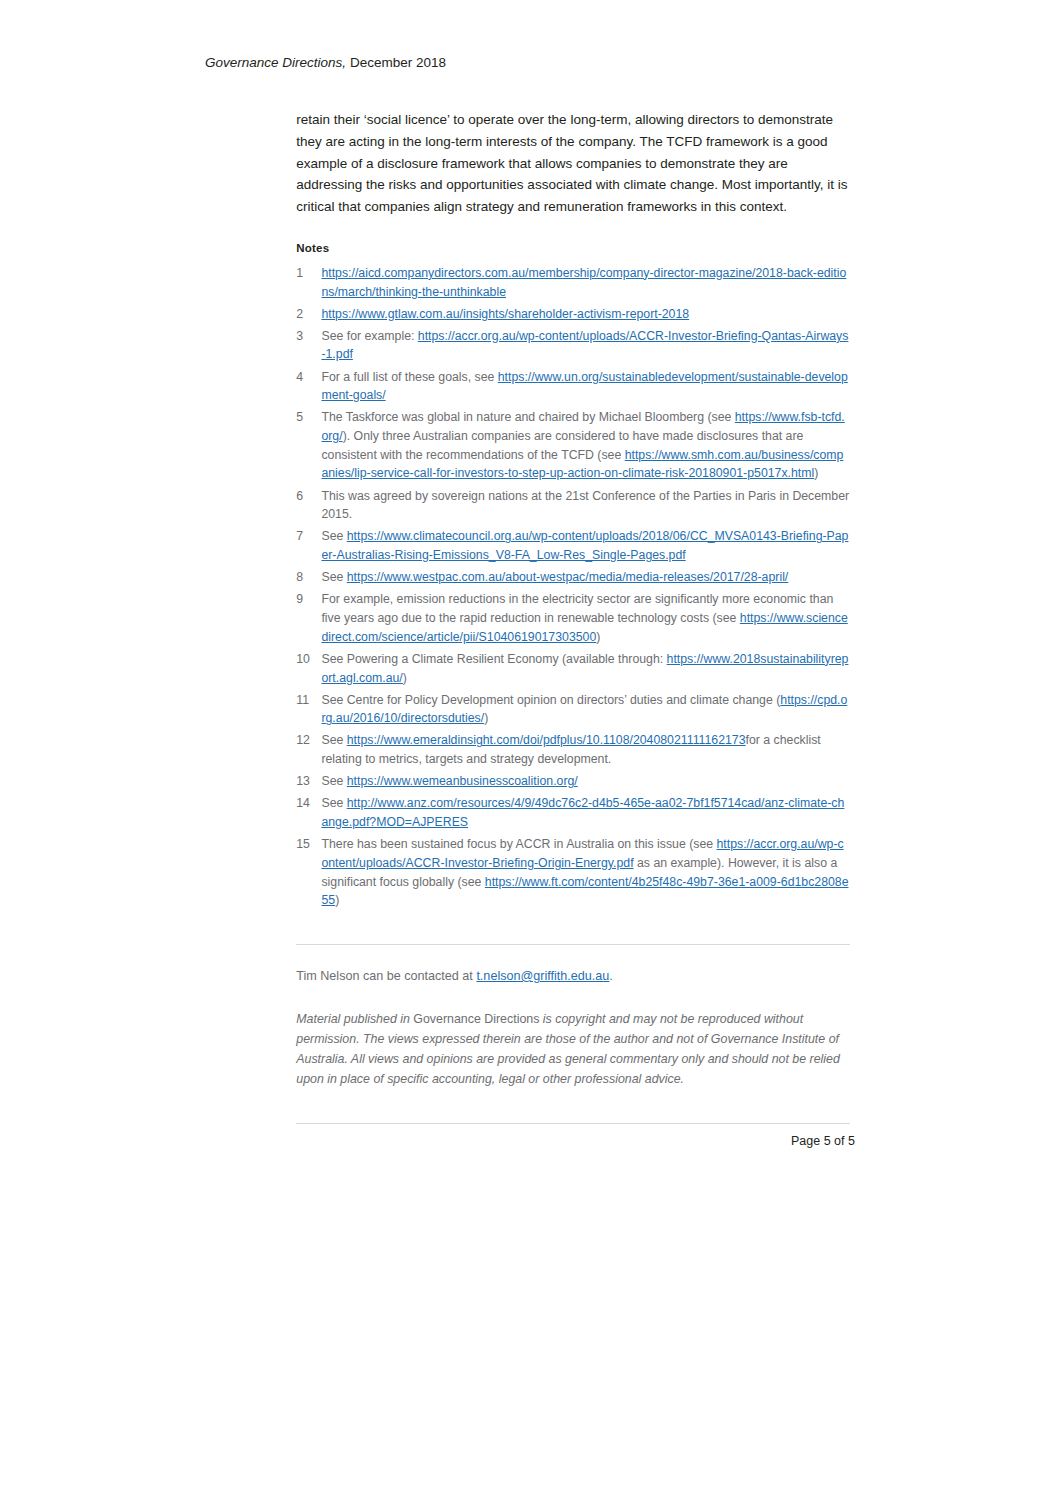Governance Directions, December 2018
retain their ‘social licence’ to operate over the long-term, allowing directors to demonstrate they are acting in the long-term interests of the company. The TCFD framework is a good example of a disclosure framework that allows companies to demonstrate they are addressing the risks and opportunities associated with climate change. Most importantly, it is critical that companies align strategy and remuneration frameworks in this context.
Notes
https://aicd.companydirectors.com.au/membership/company-director-magazine/2018-back-editions/march/thinking-the-unthinkable
https://www.gtlaw.com.au/insights/shareholder-activism-report-2018
See for example: https://accr.org.au/wp-content/uploads/ACCR-Investor-Briefing-Qantas-Airways-1.pdf
For a full list of these goals, see https://www.un.org/sustainabledevelopment/sustainable-development-goals/
The Taskforce was global in nature and chaired by Michael Bloomberg (see https://www.fsb-tcfd.org/). Only three Australian companies are considered to have made disclosures that are consistent with the recommendations of the TCFD (see https://www.smh.com.au/business/companies/lip-service-call-for-investors-to-step-up-action-on-climate-risk-20180901-p5017x.html)
This was agreed by sovereign nations at the 21st Conference of the Parties in Paris in December 2015.
See https://www.climatecouncil.org.au/wp-content/uploads/2018/06/CC_MVSA0143-Briefing-Paper-Australias-Rising-Emissions_V8-FA_Low-Res_Single-Pages.pdf
See https://www.westpac.com.au/about-westpac/media/media-releases/2017/28-april/
For example, emission reductions in the electricity sector are significantly more economic than five years ago due to the rapid reduction in renewable technology costs (see https://www.sciencedirect.com/science/article/pii/S1040619017303500)
See Powering a Climate Resilient Economy (available through: https://www.2018sustainabilityreport.agl.com.au/)
See Centre for Policy Development opinion on directors’ duties and climate change (https://cpd.org.au/2016/10/directorsduties/)
See https://www.emeraldinsight.com/doi/pdfplus/10.1108/20408021111162173for a checklist relating to metrics, targets and strategy development.
See https://www.wemeanbusinesscoalition.org/
See http://www.anz.com/resources/4/9/49dc76c2-d4b5-465e-aa02-7bf1f5714cad/anz-climate-change.pdf?MOD=AJPERES
There has been sustained focus by ACCR in Australia on this issue (see https://accr.org.au/wp-content/uploads/ACCR-Investor-Briefing-Origin-Energy.pdf as an example). However, it is also a significant focus globally (see https://www.ft.com/content/4b25f48c-49b7-36e1-a009-6d1bc2808e55)
Tim Nelson can be contacted at t.nelson@griffith.edu.au.
Material published in Governance Directions is copyright and may not be reproduced without permission. The views expressed therein are those of the author and not of Governance Institute of Australia. All views and opinions are provided as general commentary only and should not be relied upon in place of specific accounting, legal or other professional advice.
Page 5 of 5